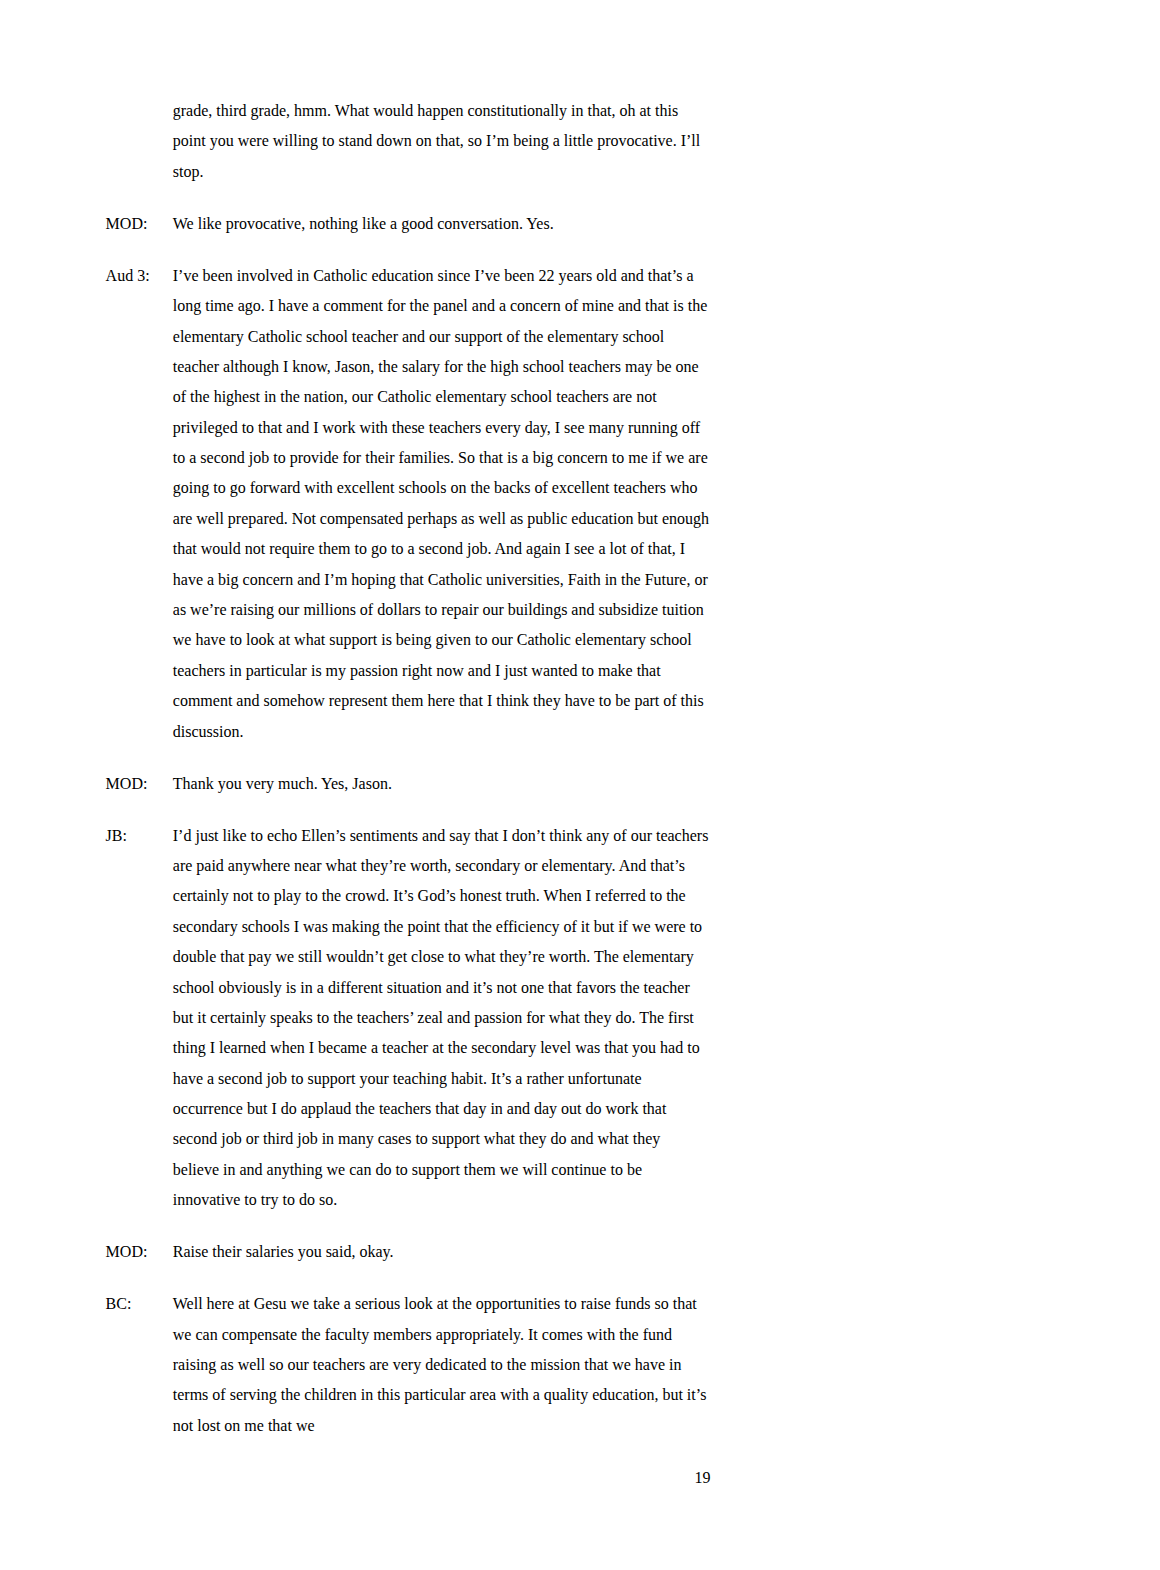grade, third grade, hmm. What would happen constitutionally in that, oh at this point you were willing to stand down on that, so I’m being a little provocative. I’ll stop.
MOD:
We like provocative, nothing like a good conversation. Yes.
Aud 3:
I’ve been involved in Catholic education since I’ve been 22 years old and that’s a long time ago. I have a comment for the panel and a concern of mine and that is the elementary Catholic school teacher and our support of the elementary school teacher although I know, Jason, the salary for the high school teachers may be one of the highest in the nation, our Catholic elementary school teachers are not privileged to that and I work with these teachers every day, I see many running off to a second job to provide for their families. So that is a big concern to me if we are going to go forward with excellent schools on the backs of excellent teachers who are well prepared. Not compensated perhaps as well as public education but enough that would not require them to go to a second job. And again I see a lot of that, I have a big concern and I’m hoping that Catholic universities, Faith in the Future, or as we’re raising our millions of dollars to repair our buildings and subsidize tuition we have to look at what support is being given to our Catholic elementary school teachers in particular is my passion right now and I just wanted to make that comment and somehow represent them here that I think they have to be part of this discussion.
MOD:
Thank you very much. Yes, Jason.
JB:
I’d just like to echo Ellen’s sentiments and say that I don’t think any of our teachers are paid anywhere near what they’re worth, secondary or elementary. And that’s certainly not to play to the crowd. It’s God’s honest truth. When I referred to the secondary schools I was making the point that the efficiency of it but if we were to double that pay we still wouldn’t get close to what they’re worth. The elementary school obviously is in a different situation and it’s not one that favors the teacher but it certainly speaks to the teachers’ zeal and passion for what they do. The first thing I learned when I became a teacher at the secondary level was that you had to have a second job to support your teaching habit. It’s a rather unfortunate occurrence but I do applaud the teachers that day in and day out do work that second job or third job in many cases to support what they do and what they believe in and anything we can do to support them we will continue to be innovative to try to do so.
MOD:
Raise their salaries you said, okay.
BC:
Well here at Gesu we take a serious look at the opportunities to raise funds so that we can compensate the faculty members appropriately. It comes with the fund raising as well so our teachers are very dedicated to the mission that we have in terms of serving the children in this particular area with a quality education, but it’s not lost on me that we
19